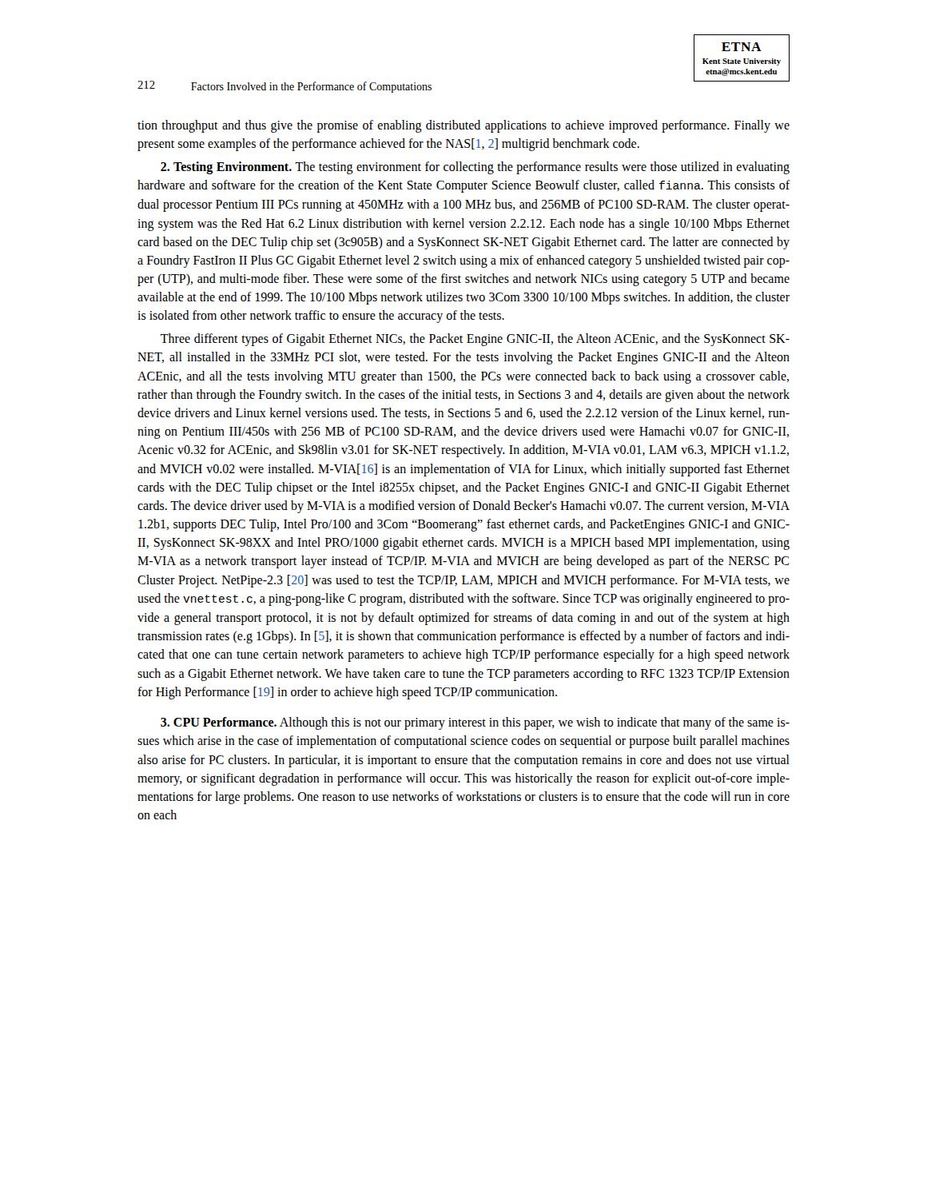ETNA
Kent State University
etna@mcs.kent.edu
212 Factors Involved in the Performance of Computations
tion throughput and thus give the promise of enabling distributed applications to achieve improved performance. Finally we present some examples of the performance achieved for the NAS[1, 2] multigrid benchmark code.
2. Testing Environment. The testing environment for collecting the performance results were those utilized in evaluating hardware and software for the creation of the Kent State Computer Science Beowulf cluster, called fianna. This consists of dual processor Pentium III PCs running at 450MHz with a 100 MHz bus, and 256MB of PC100 SD-RAM. The cluster operating system was the Red Hat 6.2 Linux distribution with kernel version 2.2.12. Each node has a single 10/100 Mbps Ethernet card based on the DEC Tulip chip set (3c905B) and a SysKonnect SK-NET Gigabit Ethernet card. The latter are connected by a Foundry FastIron II Plus GC Gigabit Ethernet level 2 switch using a mix of enhanced category 5 unshielded twisted pair copper (UTP), and multi-mode fiber. These were some of the first switches and network NICs using category 5 UTP and became available at the end of 1999. The 10/100 Mbps network utilizes two 3Com 3300 10/100 Mbps switches. In addition, the cluster is isolated from other network traffic to ensure the accuracy of the tests.
Three different types of Gigabit Ethernet NICs, the Packet Engine GNIC-II, the Alteon ACEnic, and the SysKonnect SK-NET, all installed in the 33MHz PCI slot, were tested. For the tests involving the Packet Engines GNIC-II and the Alteon ACEnic, and all the tests involving MTU greater than 1500, the PCs were connected back to back using a crossover cable, rather than through the Foundry switch. In the cases of the initial tests, in Sections 3 and 4, details are given about the network device drivers and Linux kernel versions used. The tests, in Sections 5 and 6, used the 2.2.12 version of the Linux kernel, running on Pentium III/450s with 256 MB of PC100 SD-RAM, and the device drivers used were Hamachi v0.07 for GNIC-II, Acenic v0.32 for ACEnic, and Sk98lin v3.01 for SK-NET respectively. In addition, M-VIA v0.01, LAM v6.3, MPICH v1.1.2, and MVICH v0.02 were installed. M-VIA[16] is an implementation of VIA for Linux, which initially supported fast Ethernet cards with the DEC Tulip chipset or the Intel i8255x chipset, and the Packet Engines GNIC-I and GNIC-II Gigabit Ethernet cards. The device driver used by M-VIA is a modified version of Donald Becker's Hamachi v0.07. The current version, M-VIA 1.2b1, supports DEC Tulip, Intel Pro/100 and 3Com “Boomerang” fast ethernet cards, and PacketEngines GNIC-I and GNIC-II, SysKonnect SK-98XX and Intel PRO/1000 gigabit ethernet cards. MVICH is a MPICH based MPI implementation, using M-VIA as a network transport layer instead of TCP/IP. M-VIA and MVICH are being developed as part of the NERSC PC Cluster Project. NetPipe-2.3 [20] was used to test the TCP/IP, LAM, MPICH and MVICH performance. For M-VIA tests, we used the vnettest.c, a ping-pong-like C program, distributed with the software. Since TCP was originally engineered to provide a general transport protocol, it is not by default optimized for streams of data coming in and out of the system at high transmission rates (e.g 1Gbps). In [5], it is shown that communication performance is effected by a number of factors and indicated that one can tune certain network parameters to achieve high TCP/IP performance especially for a high speed network such as a Gigabit Ethernet network. We have taken care to tune the TCP parameters according to RFC 1323 TCP/IP Extension for High Performance [19] in order to achieve high speed TCP/IP communication.
3. CPU Performance. Although this is not our primary interest in this paper, we wish to indicate that many of the same issues which arise in the case of implementation of computational science codes on sequential or purpose built parallel machines also arise for PC clusters. In particular, it is important to ensure that the computation remains in core and does not use virtual memory, or significant degradation in performance will occur. This was historically the reason for explicit out-of-core implementations for large problems. One reason to use networks of workstations or clusters is to ensure that the code will run in core on each